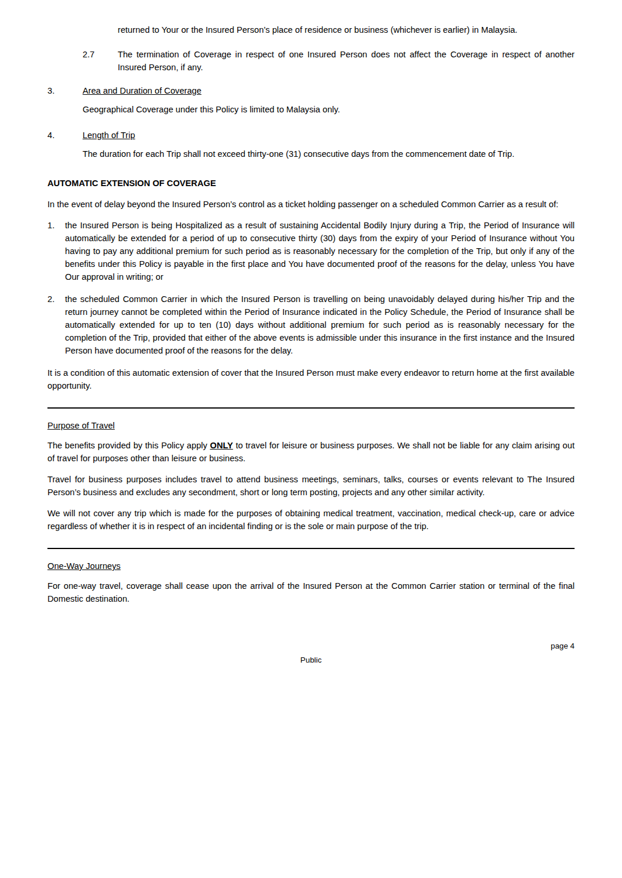returned to Your or the Insured Person’s place of residence or business (whichever is earlier) in Malaysia.
2.7
The termination of Coverage in respect of one Insured Person does not affect the Coverage in respect of another Insured Person, if any.
3.
Area and Duration of Coverage
Geographical Coverage under this Policy is limited to Malaysia only.
4.
Length of Trip
The duration for each Trip shall not exceed thirty-one (31) consecutive days from the commencement date of Trip.
AUTOMATIC EXTENSION OF COVERAGE
In the event of delay beyond the Insured Person’s control as a ticket holding passenger on a scheduled Common Carrier as a result of:
1.
the Insured Person is being Hospitalized as a result of sustaining Accidental Bodily Injury during a Trip, the Period of Insurance will automatically be extended for a period of up to consecutive thirty (30) days from the expiry of your Period of Insurance without You having to pay any additional premium for such period as is reasonably necessary for the completion of the Trip, but only if any of the benefits under this Policy is payable in the first place and You have documented proof of the reasons for the delay, unless You have Our approval in writing; or
2.
the scheduled Common Carrier in which the Insured Person is travelling on being unavoidably delayed during his/her Trip and the return journey cannot be completed within the Period of Insurance indicated in the Policy Schedule, the Period of Insurance shall be automatically extended for up to ten (10) days without additional premium for such period as is reasonably necessary for the completion of the Trip, provided that either of the above events is admissible under this insurance in the first instance and the Insured Person have documented proof of the reasons for the delay.
It is a condition of this automatic extension of cover that the Insured Person must make every endeavor to return home at the first available opportunity.
Purpose of Travel
The benefits provided by this Policy apply ONLY to travel for leisure or business purposes. We shall not be liable for any claim arising out of travel for purposes other than leisure or business.
Travel for business purposes includes travel to attend business meetings, seminars, talks, courses or events relevant to The Insured Person’s business and excludes any secondment, short or long term posting, projects and any other similar activity.
We will not cover any trip which is made for the purposes of obtaining medical treatment, vaccination, medical check-up, care or advice regardless of whether it is in respect of an incidental finding or is the sole or main purpose of the trip.
One-Way Journeys
For one-way travel, coverage shall cease upon the arrival of the Insured Person at the Common Carrier station or terminal of the final Domestic destination.
page 4
Public